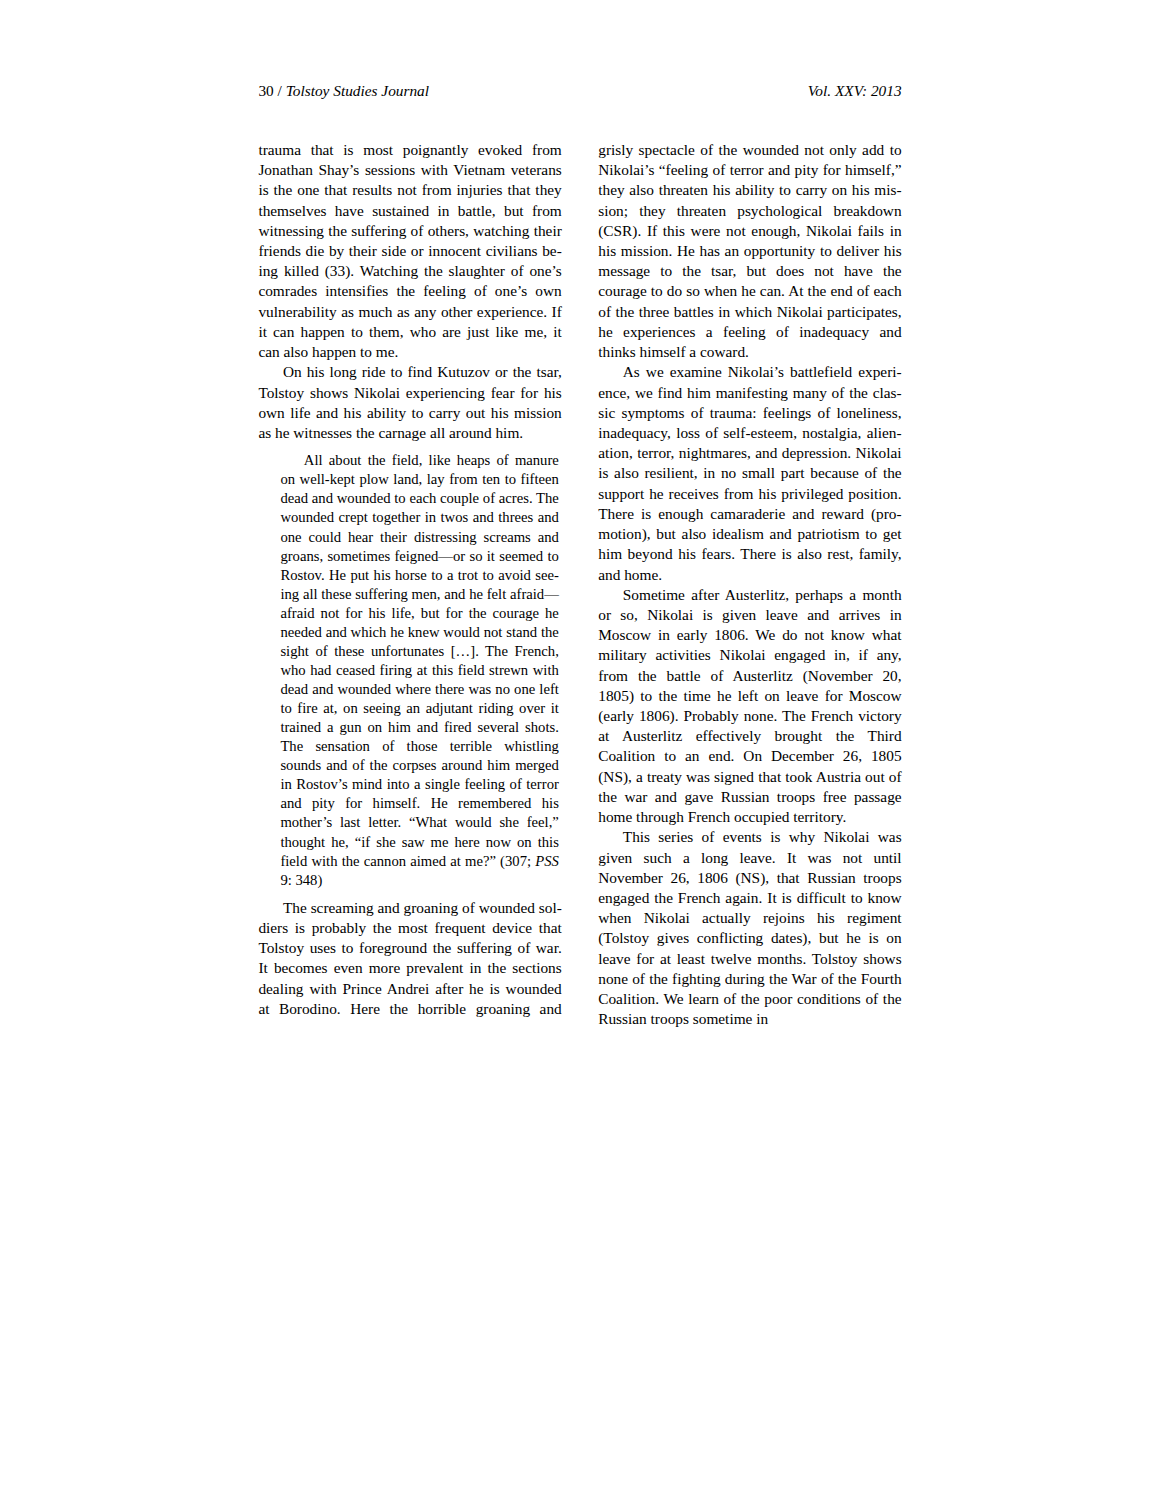30 / Tolstoy Studies Journal Vol. XXV: 2013
trauma that is most poignantly evoked from Jonathan Shay’s sessions with Vietnam veterans is the one that results not from injuries that they themselves have sustained in battle, but from witnessing the suffering of others, watching their friends die by their side or innocent civilians being killed (33). Watching the slaughter of one’s comrades intensifies the feeling of one’s own vulnerability as much as any other experience. If it can happen to them, who are just like me, it can also happen to me.
On his long ride to find Kutuzov or the tsar, Tolstoy shows Nikolai experiencing fear for his own life and his ability to carry out his mission as he witnesses the carnage all around him.
All about the field, like heaps of manure on well-kept plow land, lay from ten to fifteen dead and wounded to each couple of acres. The wounded crept together in twos and threes and one could hear their distressing screams and groans, sometimes feigned—or so it seemed to Rostov. He put his horse to a trot to avoid seeing all these suffering men, and he felt afraid—afraid not for his life, but for the courage he needed and which he knew would not stand the sight of these unfortunates […]. The French, who had ceased firing at this field strewn with dead and wounded where there was no one left to fire at, on seeing an adjutant riding over it trained a gun on him and fired several shots. The sensation of those terrible whistling sounds and of the corpses around him merged in Rostov’s mind into a single feeling of terror and pity for himself. He remembered his mother’s last letter. “What would she feel,” thought he, “if she saw me here now on this field with the cannon aimed at me?” (307; PSS 9: 348)
The screaming and groaning of wounded soldiers is probably the most frequent device that Tolstoy uses to foreground the suffering of war. It becomes even more prevalent in the sections dealing with Prince Andrei after he is wounded at Borodino. Here the horrible groaning and grisly spectacle of the wounded not only add to Nikolai’s “feeling of terror and pity for himself,” they also threaten his ability to carry on his mission; they threaten psychological breakdown (CSR). If this were not enough, Nikolai fails in his mission. He has an opportunity to deliver his message to the tsar, but does not have the courage to do so when he can. At the end of each of the three battles in which Nikolai participates, he experiences a feeling of inadequacy and thinks himself a coward.
As we examine Nikolai’s battlefield experience, we find him manifesting many of the classic symptoms of trauma: feelings of loneliness, inadequacy, loss of self-esteem, nostalgia, alienation, terror, nightmares, and depression. Nikolai is also resilient, in no small part because of the support he receives from his privileged position. There is enough camaraderie and reward (promotion), but also idealism and patriotism to get him beyond his fears. There is also rest, family, and home.
Sometime after Austerlitz, perhaps a month or so, Nikolai is given leave and arrives in Moscow in early 1806. We do not know what military activities Nikolai engaged in, if any, from the battle of Austerlitz (November 20, 1805) to the time he left on leave for Moscow (early 1806). Probably none. The French victory at Austerlitz effectively brought the Third Coalition to an end. On December 26, 1805 (NS), a treaty was signed that took Austria out of the war and gave Russian troops free passage home through French occupied territory.
This series of events is why Nikolai was given such a long leave. It was not until November 26, 1806 (NS), that Russian troops engaged the French again. It is difficult to know when Nikolai actually rejoins his regiment (Tolstoy gives conflicting dates), but he is on leave for at least twelve months. Tolstoy shows none of the fighting during the War of the Fourth Coalition. We learn of the poor conditions of the Russian troops sometime in